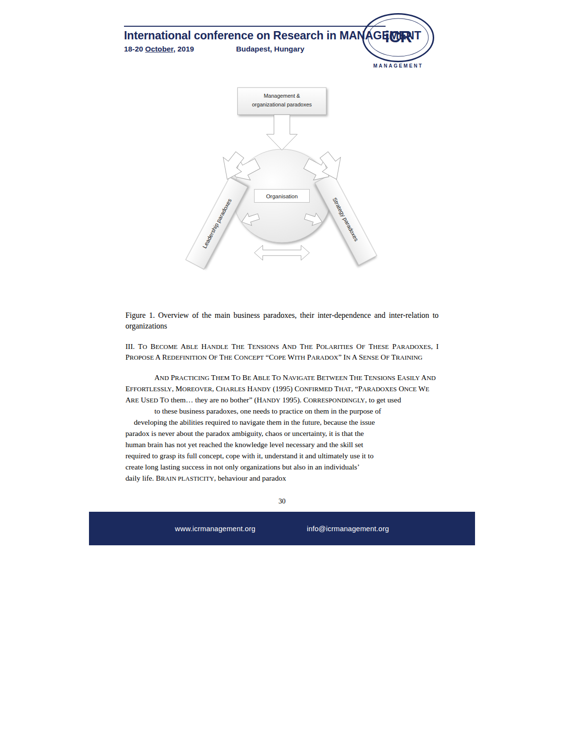International conference on Research in MANAGEMENT
18-20 October, 2019 Budapest, Hungary
iCR
MANAGEMENT
Organisation Management & organizational paradoxes Leadership paradoxes Strategy paradoxes
Figure 1. Overview of the main business paradoxes, their inter-dependence and inter-relation to organizations
III. TO BECOME ABLE HANDLE THE TENSIONS AND THE POLARITIES OF THESE PARADOXES, I PROPOSE A REDEFINITION OF THE CONCEPT “COPE WITH PARADOX” IN A SENSE OF TRAINING
AND PRACTICING THEM TO BE ABLE TO NAVIGATE BETWEEN THE TENSIONS EASILY AND EFFORTLESSLY, MOREOVER, CHARLES HANDY (1995) CONFIRMED THAT, “PARADOXES ONCE WE ARE USED TO them… they are no bother” (HANDY 1995). CORRESPONDINGLY, to get used to these business paradoxes, one needs to practice on them in the purpose of developing the abilities required to navigate them in the future, because the issue paradox is never about the paradox ambiguity, chaos or uncertainty, it is that the human brain has not yet reached the knowledge level necessary and the skill set required to grasp its full concept, cope with it, understand it and ultimately use it to create long lasting success in not only organizations but also in an individuals’ daily life. BRAIN PLASTICITY, behaviour and paradox
30
www.icrmanagement.org info@icrmanagement.org